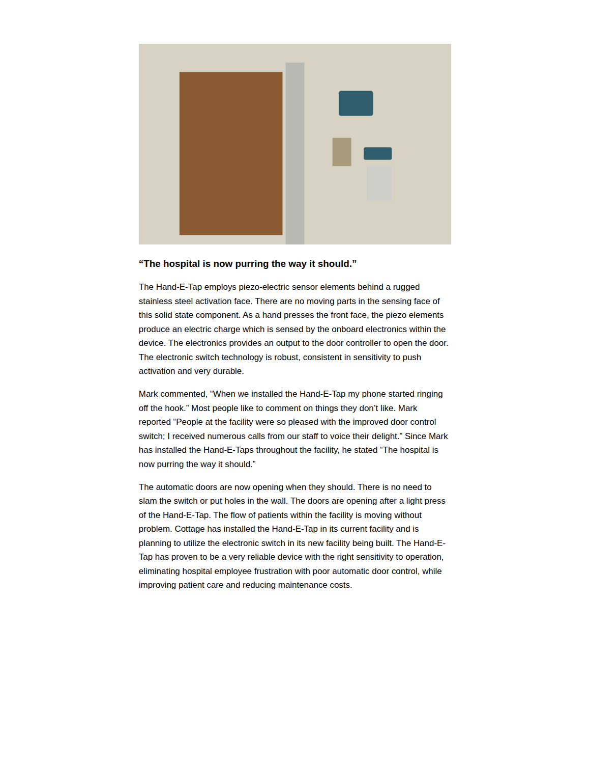“The hospital is now purring the way it should.”
The Hand-E-Tap employs piezo-electric sensor elements behind a rugged stainless steel activation face. There are no moving parts in the sensing face of this solid state component. As a hand presses the front face, the piezo elements produce an electric charge which is sensed by the onboard electronics within the device. The electronics provides an output to the door controller to open the door. The electronic switch technology is robust, consistent in sensitivity to push activation and very durable.
Mark commented, “When we installed the Hand-E-Tap my phone started ringing off the hook.” Most people like to comment on things they don’t like. Mark reported “People at the facility were so pleased with the improved door control switch; I received numerous calls from our staff to voice their delight.” Since Mark has installed the Hand-E-Taps throughout the facility, he stated “The hospital is now purring the way it should.”
The automatic doors are now opening when they should. There is no need to slam the switch or put holes in the wall. The doors are opening after a light press of the Hand-E-Tap. The flow of patients within the facility is moving without problem. Cottage has installed the Hand-E-Tap in its current facility and is planning to utilize the electronic switch in its new facility being built. The Hand-E-Tap has proven to be a very reliable device with the right sensitivity to operation, eliminating hospital employee frustration with poor automatic door control, while improving patient care and reducing maintenance costs.